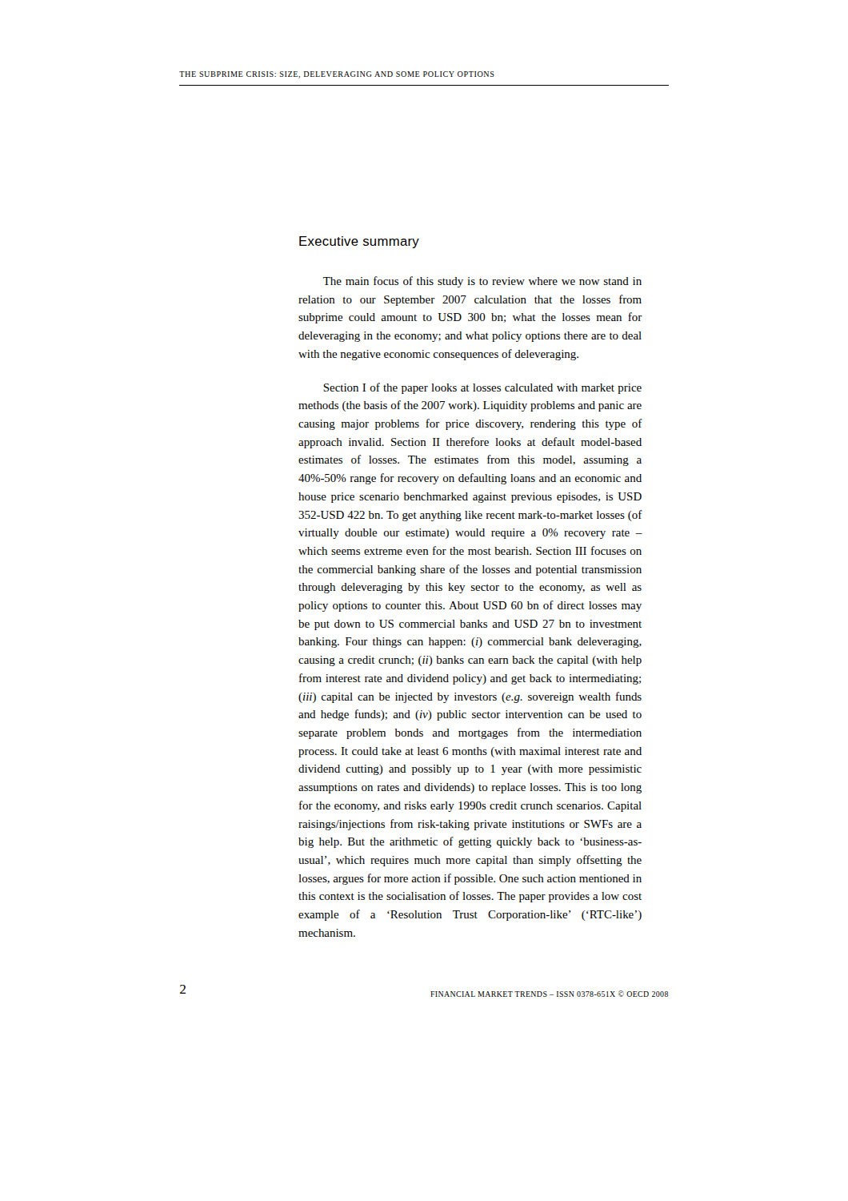The Subprime Crisis: Size, Deleveraging and Some Policy Options
Executive summary
The main focus of this study is to review where we now stand in relation to our September 2007 calculation that the losses from subprime could amount to USD 300 bn; what the losses mean for deleveraging in the economy; and what policy options there are to deal with the negative economic consequences of deleveraging.
Section I of the paper looks at losses calculated with market price methods (the basis of the 2007 work). Liquidity problems and panic are causing major problems for price discovery, rendering this type of approach invalid. Section II therefore looks at default model-based estimates of losses. The estimates from this model, assuming a 40%-50% range for recovery on defaulting loans and an economic and house price scenario benchmarked against previous episodes, is USD 352-USD 422 bn. To get anything like recent mark-to-market losses (of virtually double our estimate) would require a 0% recovery rate – which seems extreme even for the most bearish. Section III focuses on the commercial banking share of the losses and potential transmission through deleveraging by this key sector to the economy, as well as policy options to counter this. About USD 60 bn of direct losses may be put down to US commercial banks and USD 27 bn to investment banking. Four things can happen: (i) commercial bank deleveraging, causing a credit crunch; (ii) banks can earn back the capital (with help from interest rate and dividend policy) and get back to intermediating; (iii) capital can be injected by investors (e.g. sovereign wealth funds and hedge funds); and (iv) public sector intervention can be used to separate problem bonds and mortgages from the intermediation process. It could take at least 6 months (with maximal interest rate and dividend cutting) and possibly up to 1 year (with more pessimistic assumptions on rates and dividends) to replace losses. This is too long for the economy, and risks early 1990s credit crunch scenarios. Capital raisings/injections from risk-taking private institutions or SWFs are a big help. But the arithmetic of getting quickly back to ‘business-as-usual’, which requires much more capital than simply offsetting the losses, argues for more action if possible. One such action mentioned in this context is the socialisation of losses. The paper provides a low cost example of a ‘Resolution Trust Corporation-like’ (‘RTC-like’) mechanism.
2
Financial Market Trends – ISSN 0378-651X © OECD 2008